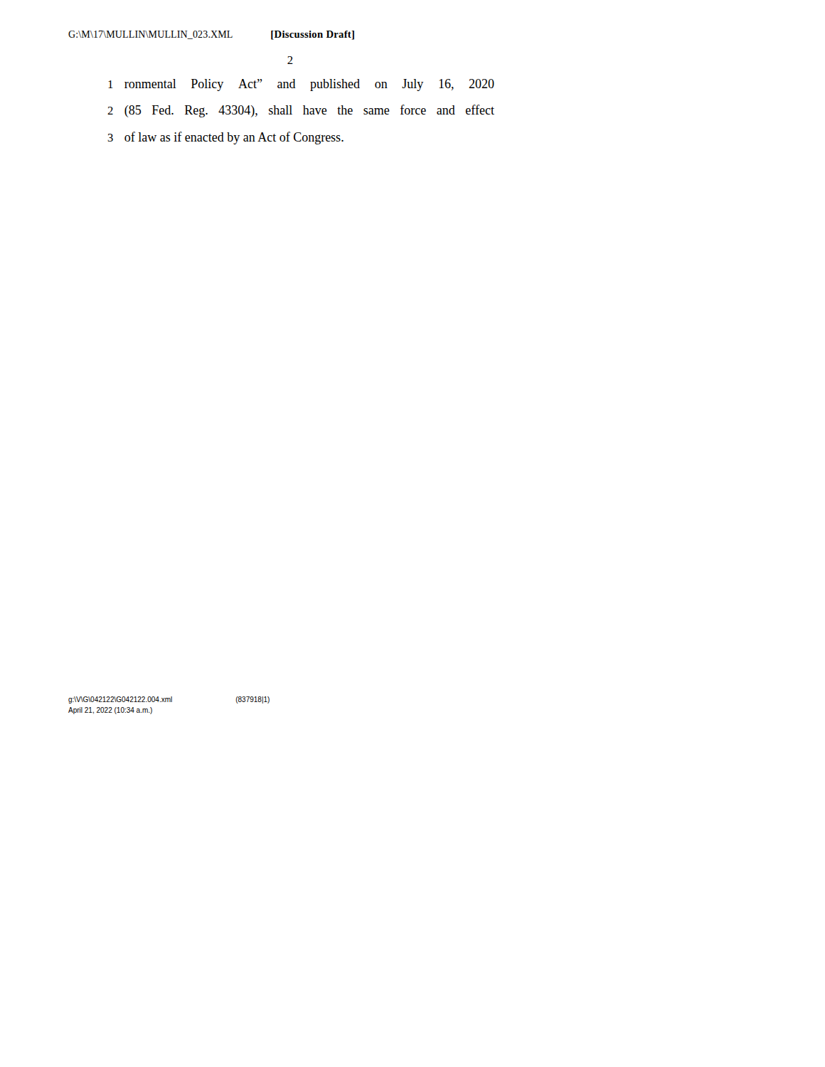G:\M\17\MULLIN\MULLIN_023.XML [Discussion Draft]
2
1 ronmental Policy Act”and published on July 16, 2020
2 (85 Fed. Reg. 43304), shall have the same force and effect
3 of law as if enacted by an Act of Congress.
g:\V\G\042122\G042122.004.xml (837918|1)
April 21, 2022 (10:34 a.m.)